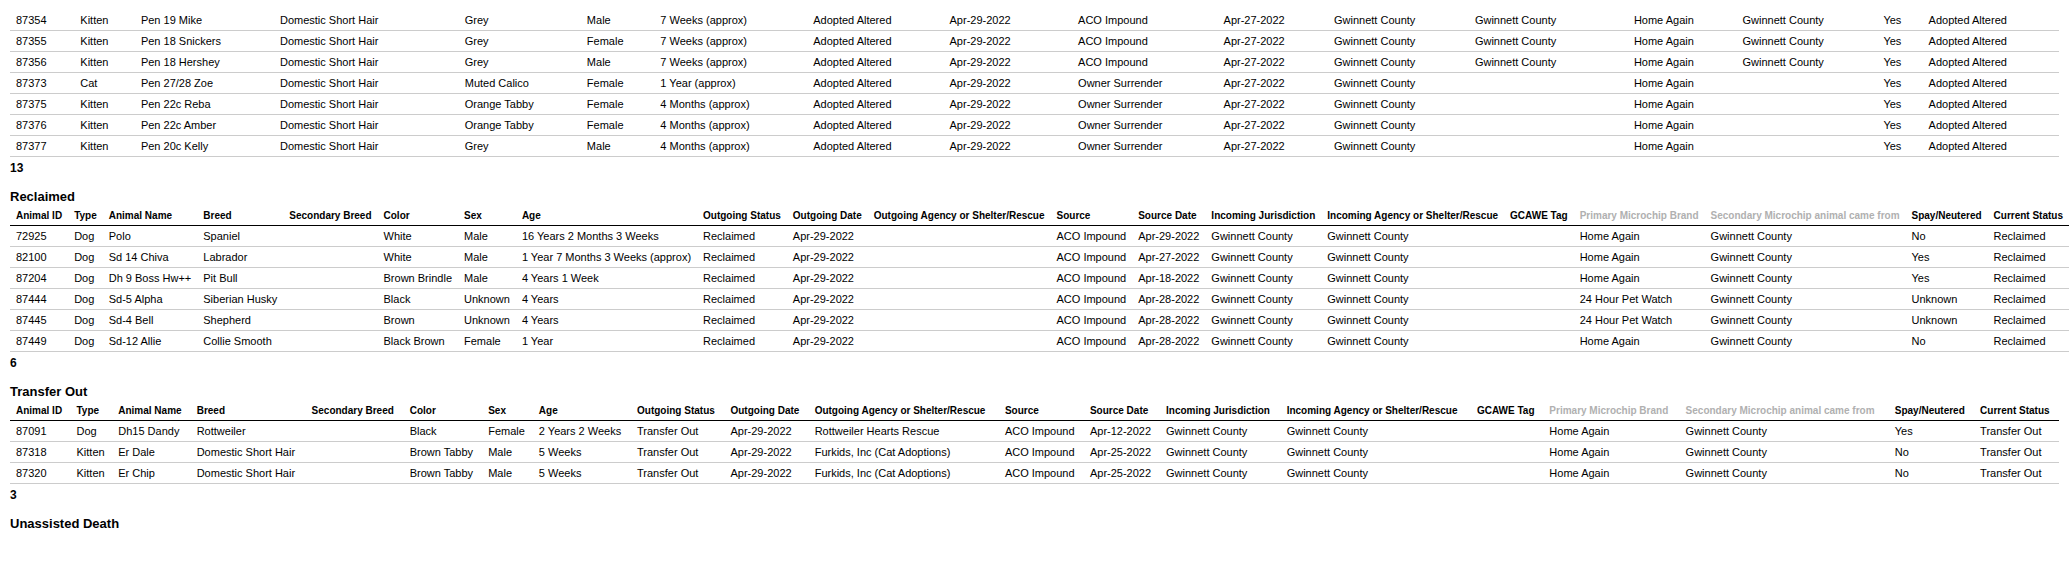| 87354 | Kitten | Pen 19 Mike | Domestic Short Hair | | Grey | Male | 7 Weeks (approx) | Adopted Altered | Apr-29-2022 | | ACO Impound | Apr-27-2022 | Gwinnett County | Gwinnett County | | Home Again | Gwinnett County | Yes | Adopted Altered |
| 87355 | Kitten | Pen 18 Snickers | Domestic Short Hair | | Grey | Female | 7 Weeks (approx) | Adopted Altered | Apr-29-2022 | | ACO Impound | Apr-27-2022 | Gwinnett County | Gwinnett County | | Home Again | Gwinnett County | Yes | Adopted Altered |
| 87356 | Kitten | Pen 18 Hershey | Domestic Short Hair | | Grey | Male | 7 Weeks (approx) | Adopted Altered | Apr-29-2022 | | ACO Impound | Apr-27-2022 | Gwinnett County | Gwinnett County | | Home Again | Gwinnett County | Yes | Adopted Altered |
| 87373 | Cat | Pen 27/28 Zoe | Domestic Short Hair | | Muted Calico | Female | 1 Year (approx) | Adopted Altered | Apr-29-2022 | | Owner Surrender | Apr-27-2022 | Gwinnett County | | | Home Again | | Yes | Adopted Altered |
| 87375 | Kitten | Pen 22c Reba | Domestic Short Hair | | Orange Tabby | Female | 4 Months (approx) | Adopted Altered | Apr-29-2022 | | Owner Surrender | Apr-27-2022 | Gwinnett County | | | Home Again | | Yes | Adopted Altered |
| 87376 | Kitten | Pen 22c Amber | Domestic Short Hair | | Orange Tabby | Female | 4 Months (approx) | Adopted Altered | Apr-29-2022 | | Owner Surrender | Apr-27-2022 | Gwinnett County | | | Home Again | | Yes | Adopted Altered |
| 87377 | Kitten | Pen 20c Kelly | Domestic Short Hair | | Grey | Male | 4 Months (approx) | Adopted Altered | Apr-29-2022 | | Owner Surrender | Apr-27-2022 | Gwinnett County | | | Home Again | | Yes | Adopted Altered |
13
Reclaimed
| Animal ID | Type | Animal Name | Breed | Secondary Breed | Color | Sex | Age | Outgoing Status | Outgoing Date | Outgoing Agency or Shelter/Rescue | Source | Source Date | Incoming Jurisdiction | Incoming Agency or Shelter/Rescue | GCAWE Tag | Primary Microchip Brand | Secondary Microchip animal came from | Spay/Neutered | Current Status |
| --- | --- | --- | --- | --- | --- | --- | --- | --- | --- | --- | --- | --- | --- | --- | --- | --- | --- | --- | --- |
| 72925 | Dog | Polo | Spaniel | | White | Male | 16 Years 2 Months 3 Weeks | Reclaimed | Apr-29-2022 | | ACO Impound | Apr-29-2022 | Gwinnett County | Gwinnett County | | Home Again | Gwinnett County | No | Reclaimed |
| 82100 | Dog | Sd 14 Chiva | Labrador | | White | Male | 1 Year 7 Months 3 Weeks (approx) | Reclaimed | Apr-29-2022 | | ACO Impound | Apr-27-2022 | Gwinnett County | Gwinnett County | | Home Again | Gwinnett County | Yes | Reclaimed |
| 87204 | Dog | Dh 9 Boss Hw++ | Pit Bull | | Brown Brindle | Male | 4 Years 1 Week | Reclaimed | Apr-29-2022 | | ACO Impound | Apr-18-2022 | Gwinnett County | Gwinnett County | | Home Again | Gwinnett County | Yes | Reclaimed |
| 87444 | Dog | Sd-5 Alpha | Siberian Husky | | Black | Unknown | 4 Years | Reclaimed | Apr-29-2022 | | ACO Impound | Apr-28-2022 | Gwinnett County | Gwinnett County | | 24 Hour Pet Watch | Gwinnett County | Unknown | Reclaimed |
| 87445 | Dog | Sd-4 Bell | Shepherd | | Brown | Unknown | 4 Years | Reclaimed | Apr-29-2022 | | ACO Impound | Apr-28-2022 | Gwinnett County | Gwinnett County | | 24 Hour Pet Watch | Gwinnett County | Unknown | Reclaimed |
| 87449 | Dog | Sd-12 Allie | Collie Smooth | | Black Brown | Female | 1 Year | Reclaimed | Apr-29-2022 | | ACO Impound | Apr-28-2022 | Gwinnett County | Gwinnett County | | Home Again | Gwinnett County | No | Reclaimed |
6
Transfer Out
| Animal ID | Type | Animal Name | Breed | Secondary Breed | Color | Sex | Age | Outgoing Status | Outgoing Date | Outgoing Agency or Shelter/Rescue | Source | Source Date | Incoming Jurisdiction | Incoming Agency or Shelter/Rescue | GCAWE Tag | Primary Microchip Brand | Secondary Microchip animal came from | Spay/Neutered | Current Status |
| --- | --- | --- | --- | --- | --- | --- | --- | --- | --- | --- | --- | --- | --- | --- | --- | --- | --- | --- | --- |
| 87091 | Dog | Dh15 Dandy | Rottweiler | | Black | Female | 2 Years 2 Weeks | Transfer Out | Apr-29-2022 | Rottweiler Hearts Rescue | ACO Impound | Apr-12-2022 | Gwinnett County | Gwinnett County | | Home Again | Gwinnett County | Yes | Transfer Out |
| 87318 | Kitten | Er Dale | Domestic Short Hair | | Brown Tabby | Male | 5 Weeks | Transfer Out | Apr-29-2022 | Furkids, Inc (Cat Adoptions) | ACO Impound | Apr-25-2022 | Gwinnett County | Gwinnett County | | Home Again | Gwinnett County | No | Transfer Out |
| 87320 | Kitten | Er Chip | Domestic Short Hair | | Brown Tabby | Male | 5 Weeks | Transfer Out | Apr-29-2022 | Furkids, Inc (Cat Adoptions) | ACO Impound | Apr-25-2022 | Gwinnett County | Gwinnett County | | Home Again | Gwinnett County | No | Transfer Out |
3
Unassisted Death